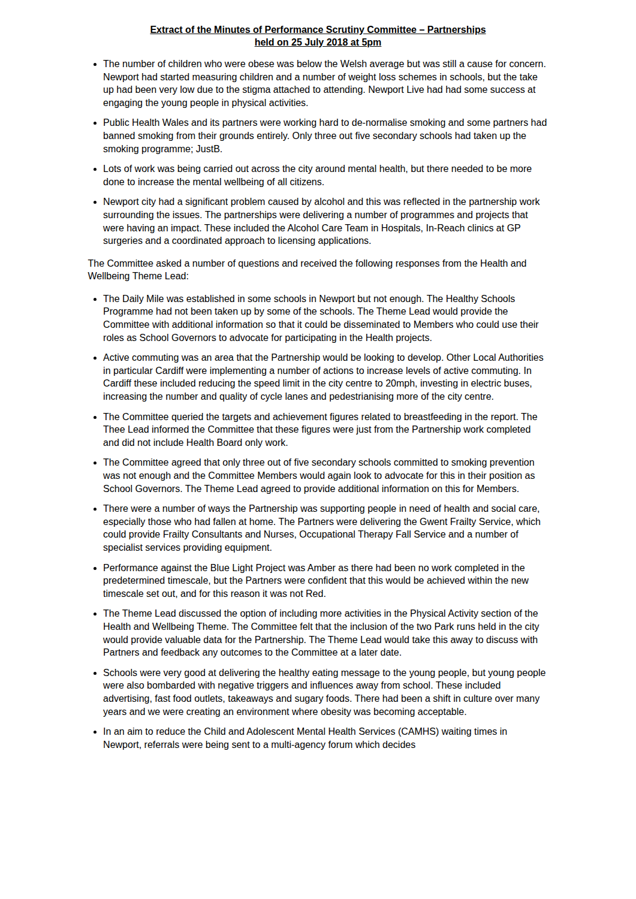Extract of the Minutes of Performance Scrutiny Committee – Partnerships
held on 25 July 2018 at 5pm
The number of children who were obese was below the Welsh average but was still a cause for concern. Newport had started measuring children and a number of weight loss schemes in schools, but the take up had been very low due to the stigma attached to attending. Newport Live had had some success at engaging the young people in physical activities.
Public Health Wales and its partners were working hard to de-normalise smoking and some partners had banned smoking from their grounds entirely. Only three out five secondary schools had taken up the smoking programme; JustB.
Lots of work was being carried out across the city around mental health, but there needed to be more done to increase the mental wellbeing of all citizens.
Newport city had a significant problem caused by alcohol and this was reflected in the partnership work surrounding the issues. The partnerships were delivering a number of programmes and projects that were having an impact. These included the Alcohol Care Team in Hospitals, In-Reach clinics at GP surgeries and a coordinated approach to licensing applications.
The Committee asked a number of questions and received the following responses from the Health and Wellbeing Theme Lead:
The Daily Mile was established in some schools in Newport but not enough. The Healthy Schools Programme had not been taken up by some of the schools. The Theme Lead would provide the Committee with additional information so that it could be disseminated to Members who could use their roles as School Governors to advocate for participating in the Health projects.
Active commuting was an area that the Partnership would be looking to develop. Other Local Authorities in particular Cardiff were implementing a number of actions to increase levels of active commuting. In Cardiff these included reducing the speed limit in the city centre to 20mph, investing in electric buses, increasing the number and quality of cycle lanes and pedestrianising more of the city centre.
The Committee queried the targets and achievement figures related to breastfeeding in the report. The Thee Lead informed the Committee that these figures were just from the Partnership work completed and did not include Health Board only work.
The Committee agreed that only three out of five secondary schools committed to smoking prevention was not enough and the Committee Members would again look to advocate for this in their position as School Governors. The Theme Lead agreed to provide additional information on this for Members.
There were a number of ways the Partnership was supporting people in need of health and social care, especially those who had fallen at home. The Partners were delivering the Gwent Frailty Service, which could provide Frailty Consultants and Nurses, Occupational Therapy Fall Service and a number of specialist services providing equipment.
Performance against the Blue Light Project was Amber as there had been no work completed in the predetermined timescale, but the Partners were confident that this would be achieved within the new timescale set out, and for this reason it was not Red.
The Theme Lead discussed the option of including more activities in the Physical Activity section of the Health and Wellbeing Theme. The Committee felt that the inclusion of the two Park runs held in the city would provide valuable data for the Partnership. The Theme Lead would take this away to discuss with Partners and feedback any outcomes to the Committee at a later date.
Schools were very good at delivering the healthy eating message to the young people, but young people were also bombarded with negative triggers and influences away from school. These included advertising, fast food outlets, takeaways and sugary foods. There had been a shift in culture over many years and we were creating an environment where obesity was becoming acceptable.
In an aim to reduce the Child and Adolescent Mental Health Services (CAMHS) waiting times in Newport, referrals were being sent to a multi-agency forum which decides